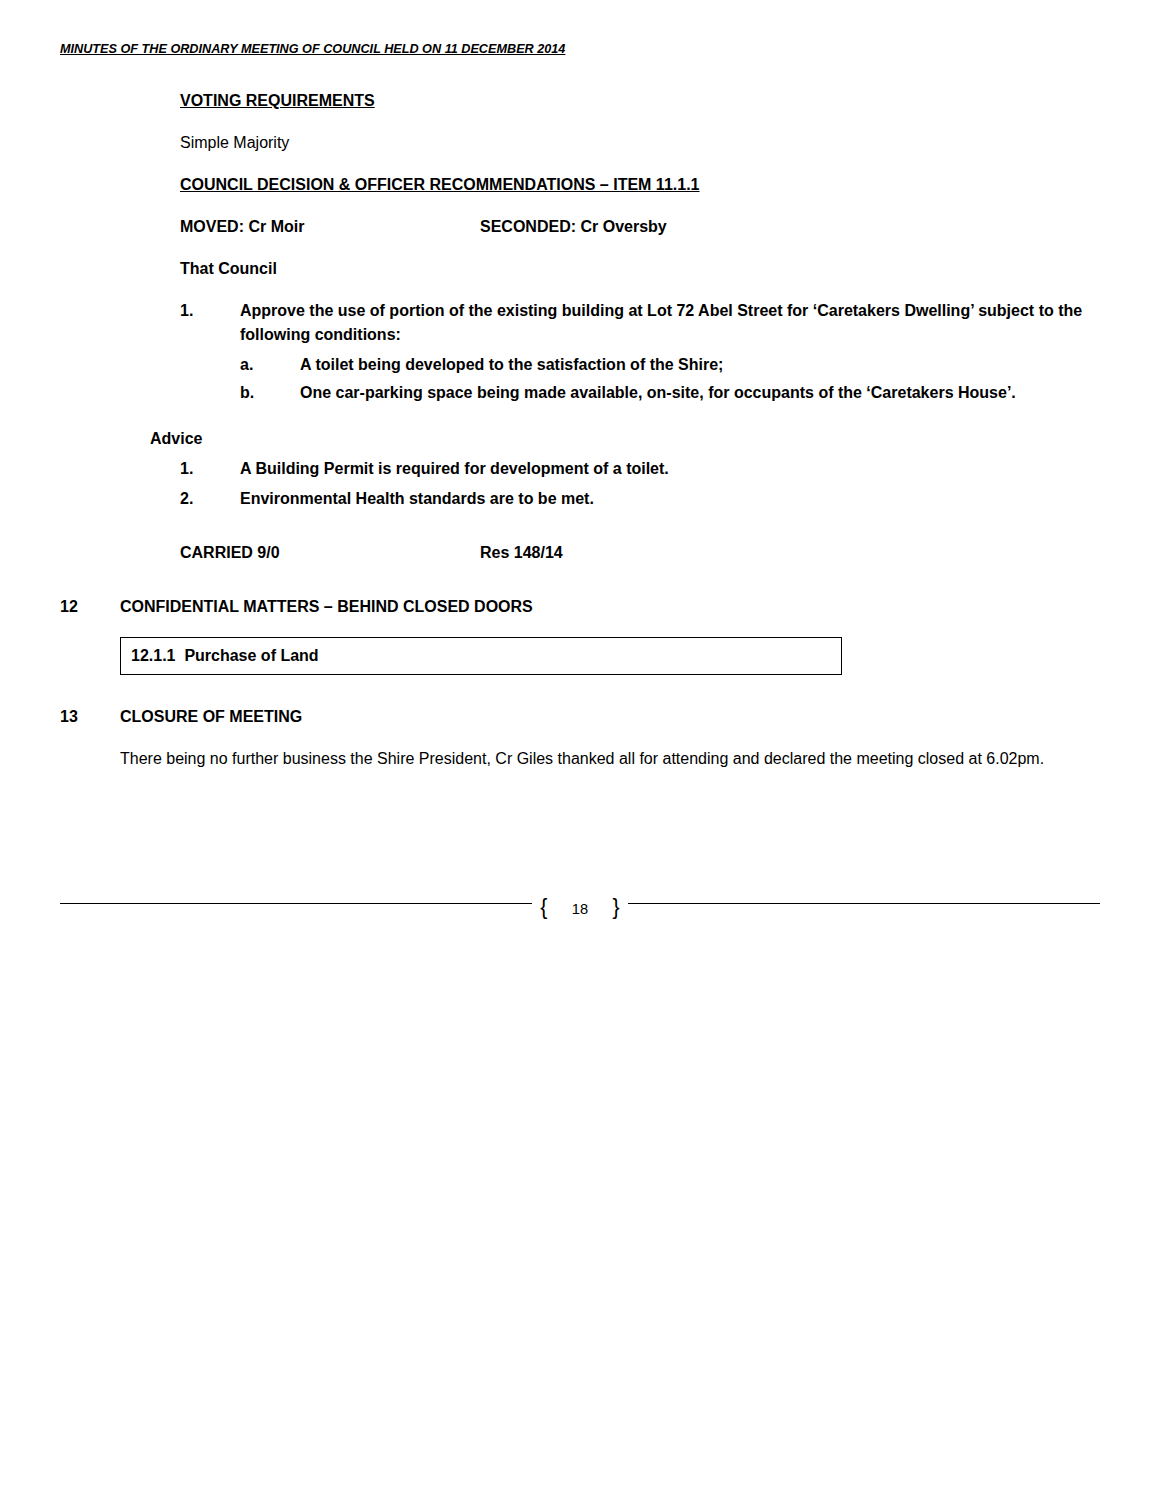MINUTES OF THE ORDINARY MEETING OF COUNCIL HELD ON 11 DECEMBER 2014
VOTING REQUIREMENTS
Simple Majority
COUNCIL DECISION & OFFICER RECOMMENDATIONS – ITEM 11.1.1
MOVED: Cr Moir
SECONDED: Cr Oversby
That Council
1. Approve the use of portion of the existing building at Lot 72 Abel Street for ‘Caretakers Dwelling’ subject to the following conditions:
a. A toilet being developed to the satisfaction of the Shire;
b. One car-parking space being made available, on-site, for occupants of the ‘Caretakers House’.
Advice
1. A Building Permit is required for development of a toilet.
2. Environmental Health standards are to be met.
CARRIED 9/0
Res 148/14
12
CONFIDENTIAL MATTERS – BEHIND CLOSED DOORS
12.1.1 Purchase of Land
13
CLOSURE OF MEETING
There being no further business the Shire President, Cr Giles thanked all for attending and declared the meeting closed at 6.02pm.
{ 18 }